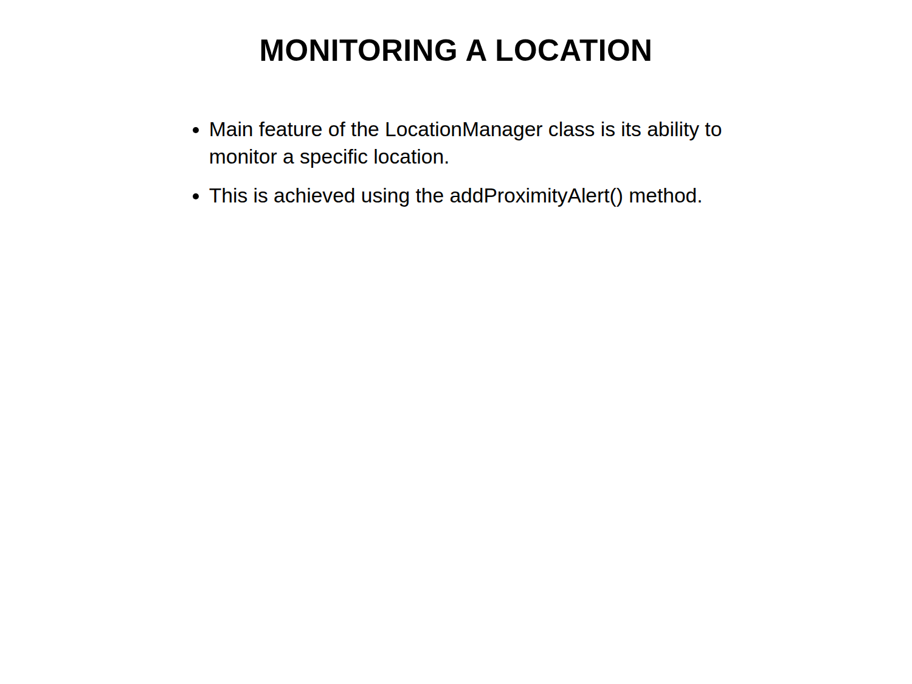MONITORING A LOCATION
Main feature of the LocationManager class is its ability to monitor a specific location.
This is achieved using the addProximityAlert() method.